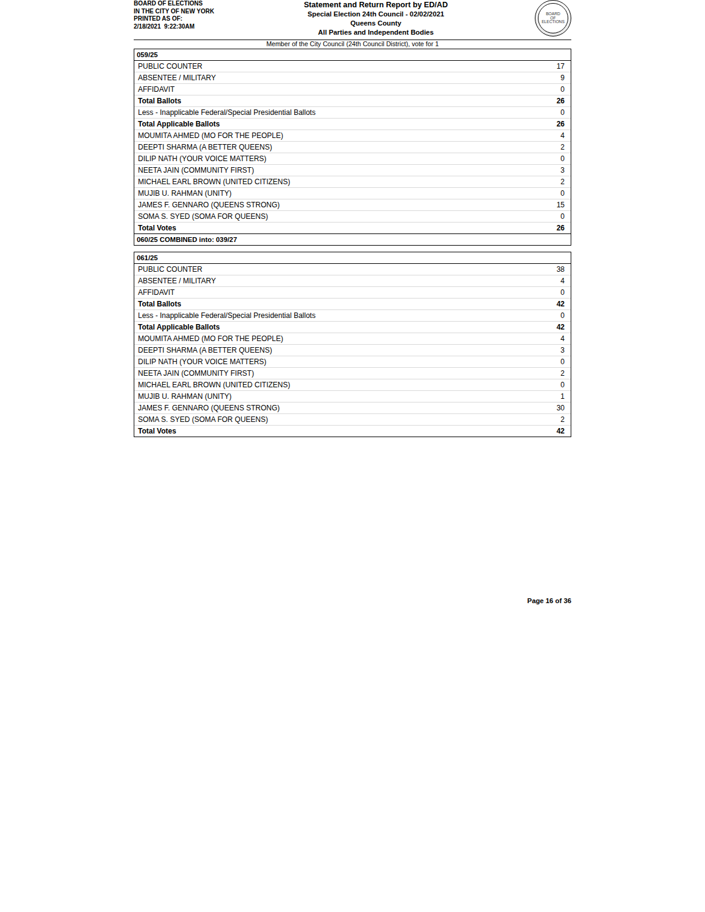BOARD OF ELECTIONS
IN THE CITY OF NEW YORK
PRINTED AS OF:
2/18/2021 9:22:30AM
Statement and Return Report by ED/AD
Special Election 24th Council - 02/02/2021
Queens County
All Parties and Independent Bodies
BOARD
OF
ELECTIONS
Member of the City Council (24th Council District), vote for 1
059/25
| PUBLIC COUNTER | 17 |
| ABSENTEE / MILITARY | 9 |
| AFFIDAVIT | 0 |
| Total Ballots | 26 |
| Less - Inapplicable Federal/Special Presidential Ballots | 0 |
| Total Applicable Ballots | 26 |
| MOUMITA AHMED (MO FOR THE PEOPLE) | 4 |
| DEEPTI SHARMA (A BETTER QUEENS) | 2 |
| DILIP NATH (YOUR VOICE MATTERS) | 0 |
| NEETA JAIN (COMMUNITY FIRST) | 3 |
| MICHAEL EARL BROWN (UNITED CITIZENS) | 2 |
| MUJIB U. RAHMAN (UNITY) | 0 |
| JAMES F. GENNARO (QUEENS STRONG) | 15 |
| SOMA S. SYED (SOMA FOR QUEENS) | 0 |
| Total Votes | 26 |
060/25 COMBINED into: 039/27
061/25
| PUBLIC COUNTER | 38 |
| ABSENTEE / MILITARY | 4 |
| AFFIDAVIT | 0 |
| Total Ballots | 42 |
| Less - Inapplicable Federal/Special Presidential Ballots | 0 |
| Total Applicable Ballots | 42 |
| MOUMITA AHMED (MO FOR THE PEOPLE) | 4 |
| DEEPTI SHARMA (A BETTER QUEENS) | 3 |
| DILIP NATH (YOUR VOICE MATTERS) | 0 |
| NEETA JAIN (COMMUNITY FIRST) | 2 |
| MICHAEL EARL BROWN (UNITED CITIZENS) | 0 |
| MUJIB U. RAHMAN (UNITY) | 1 |
| JAMES F. GENNARO (QUEENS STRONG) | 30 |
| SOMA S. SYED (SOMA FOR QUEENS) | 2 |
| Total Votes | 42 |
Page 16 of 36